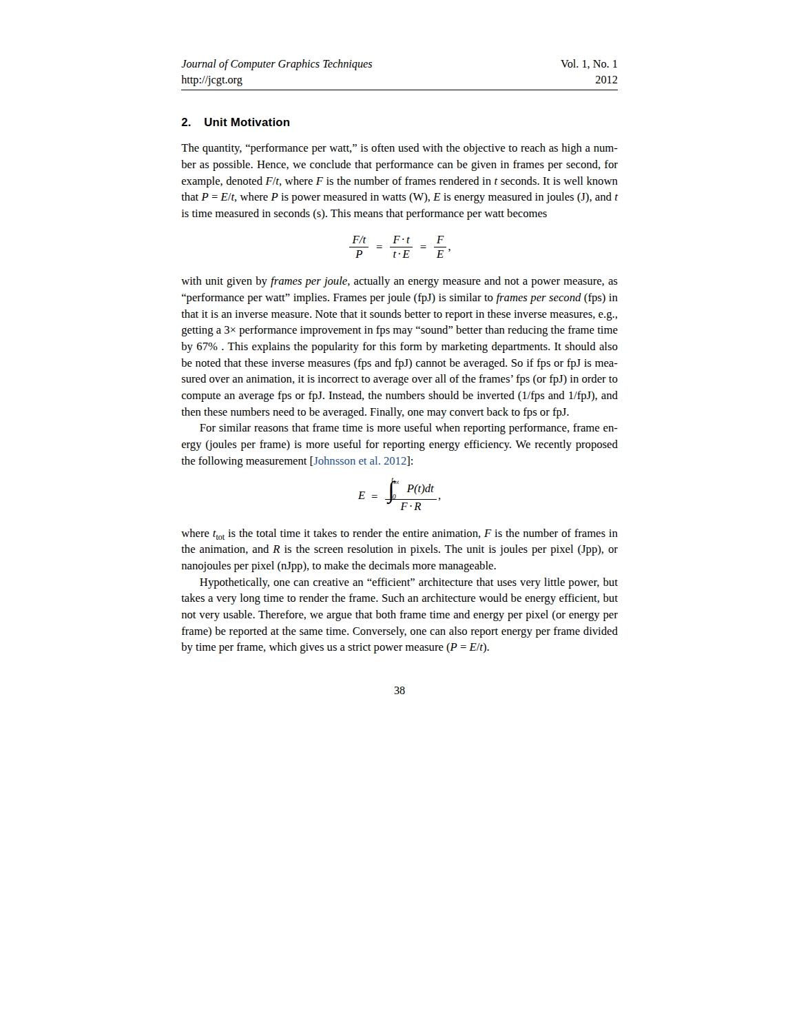| Journal of Computer Graphics Techniques | Vol. 1, No. 1 |
| http://jcgt.org | 2012 |
2. Unit Motivation
The quantity, “performance per watt,” is often used with the objective to reach as high a number as possible. Hence, we conclude that performance can be given in frames per second, for example, denoted F/t, where F is the number of frames rendered in t seconds. It is well known that P = E/t, where P is power measured in watts (W), E is energy measured in joules (J), and t is time measured in seconds (s). This means that performance per watt becomes
F/t P = F·t t·E = F E ,
with unit given by frames per joule, actually an energy measure and not a power measure, as “performance per watt” implies. Frames per joule (fpJ) is similar to frames per second (fps) in that it is an inverse measure. Note that it sounds better to report in these inverse measures, e.g., getting a 3× performance improvement in fps may “sound” better than reducing the frame time by 67% . This explains the popularity for this form by marketing departments. It should also be noted that these inverse measures (fps and fpJ) cannot be averaged. So if fps or fpJ is measured over an animation, it is incorrect to average over all of the frames’ fps (or fpJ) in order to compute an average fps or fpJ. Instead, the numbers should be inverted (1/fps and 1/fpJ), and then these numbers need to be averaged. Finally, one may convert back to fps or fpJ.
For similar reasons that frame time is more useful when reporting performance, frame energy (joules per frame) is more useful for reporting energy efficiency. We recently proposed the following measurement [Johnsson et al. 2012]:
E = ∫ttot 0 P(t)dt F·R ,
where ttot is the total time it takes to render the entire animation, F is the number of frames in the animation, and R is the screen resolution in pixels. The unit is joules per pixel (Jpp), or nanojoules per pixel (nJpp), to make the decimals more manageable.
Hypothetically, one can creative an “efficient” architecture that uses very little power, but takes a very long time to render the frame. Such an architecture would be energy efficient, but not very usable. Therefore, we argue that both frame time and energy per pixel (or energy per frame) be reported at the same time. Conversely, one can also report energy per frame divided by time per frame, which gives us a strict power measure (P = E/t).
38